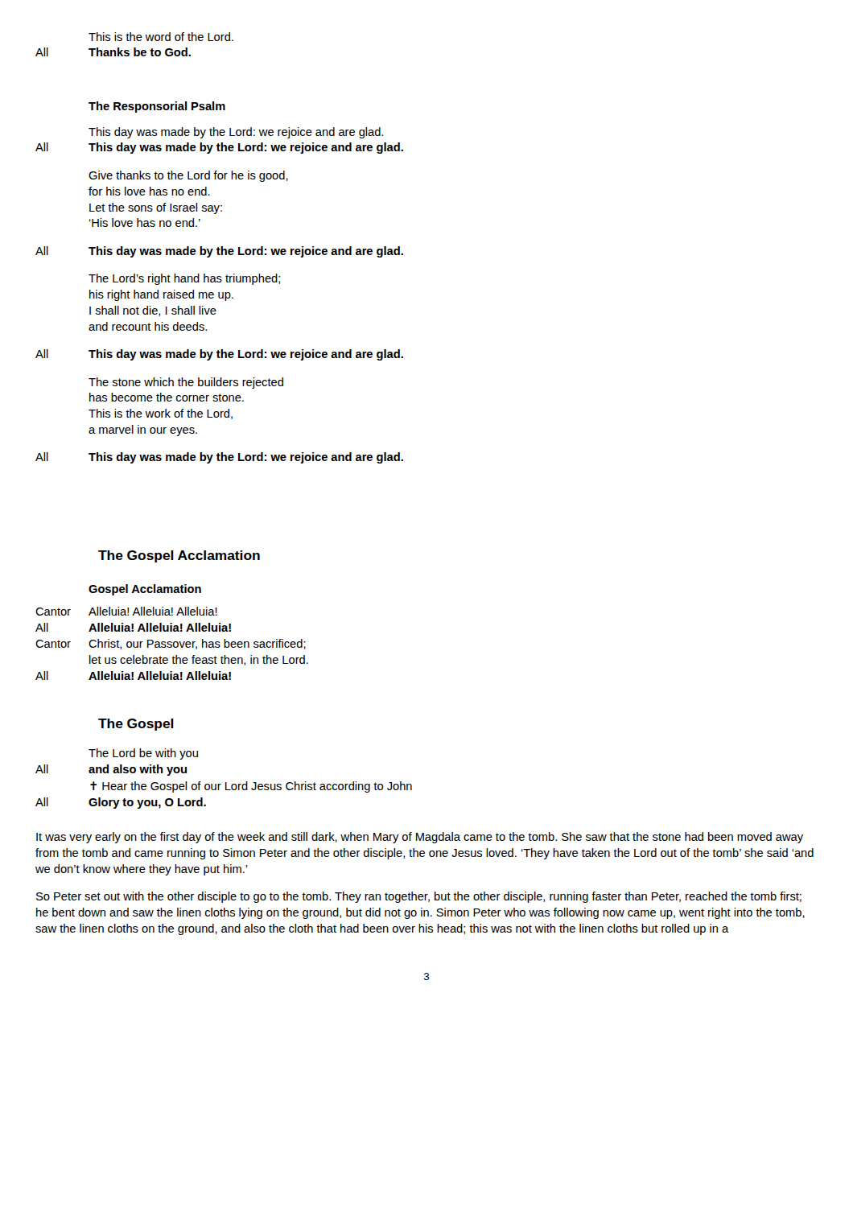This is the word of the Lord.
All
Thanks be to God.
The Responsorial Psalm
This day was made by the Lord: we rejoice and are glad.
All
This day was made by the Lord: we rejoice and are glad.
Give thanks to the Lord for he is good,
for his love has no end.
Let the sons of Israel say:
‘His love has no end.’
All
This day was made by the Lord: we rejoice and are glad.
The Lord’s right hand has triumphed;
his right hand raised me up.
I shall not die, I shall live
and recount his deeds.
All
This day was made by the Lord: we rejoice and are glad.
The stone which the builders rejected
has become the corner stone.
This is the work of the Lord,
a marvel in our eyes.
All
This day was made by the Lord: we rejoice and are glad.
The Gospel Acclamation
Gospel Acclamation
Cantor
Alleluia! Alleluia! Alleluia!
All
Alleluia! Alleluia! Alleluia!
Cantor
Christ, our Passover, has been sacrificed;
let us celebrate the feast then, in the Lord.
All
Alleluia! Alleluia! Alleluia!
The Gospel
The Lord be with you
All
and also with you
✝ Hear the Gospel of our Lord Jesus Christ according to John
All
Glory to you, O Lord.
It was very early on the first day of the week and still dark, when Mary of Magdala came to the tomb. She saw that the stone had been moved away from the tomb and came running to Simon Peter and the other disciple, the one Jesus loved. ‘They have taken the Lord out of the tomb’ she said ‘and we don’t know where they have put him.’
So Peter set out with the other disciple to go to the tomb. They ran together, but the other disciple, running faster than Peter, reached the tomb first; he bent down and saw the linen cloths lying on the ground, but did not go in. Simon Peter who was following now came up, went right into the tomb, saw the linen cloths on the ground, and also the cloth that had been over his head; this was not with the linen cloths but rolled up in a
3